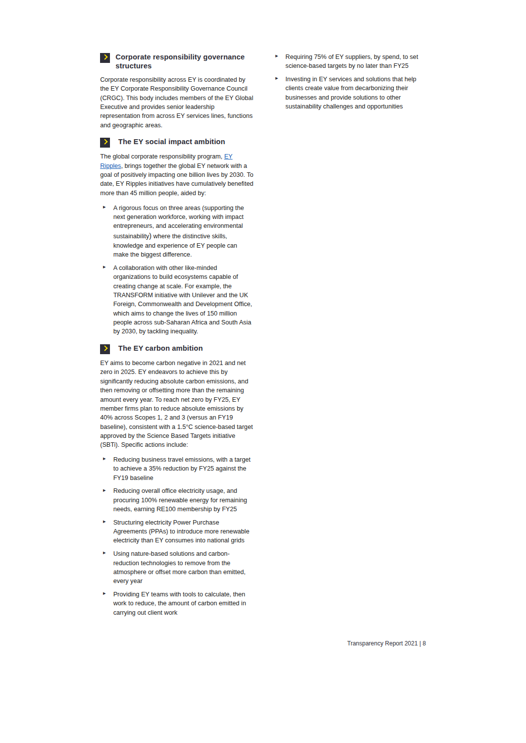Corporate responsibility governance structures
Corporate responsibility across EY is coordinated by the EY Corporate Responsibility Governance Council (CRGC). This body includes members of the EY Global Executive and provides senior leadership representation from across EY services lines, functions and geographic areas.
The EY social impact ambition
The global corporate responsibility program, EY Ripples, brings together the global EY network with a goal of positively impacting one billion lives by 2030. To date, EY Ripples initiatives have cumulatively benefited more than 45 million people, aided by:
A rigorous focus on three areas (supporting the next generation workforce, working with impact entrepreneurs, and accelerating environmental sustainability) where the distinctive skills, knowledge and experience of EY people can make the biggest difference.
A collaboration with other like-minded organizations to build ecosystems capable of creating change at scale. For example, the TRANSFORM initiative with Unilever and the UK Foreign, Commonwealth and Development Office, which aims to change the lives of 150 million people across sub-Saharan Africa and South Asia by 2030, by tackling inequality.
The EY carbon ambition
EY aims to become carbon negative in 2021 and net zero in 2025. EY endeavors to achieve this by significantly reducing absolute carbon emissions, and then removing or offsetting more than the remaining amount every year. To reach net zero by FY25, EY member firms plan to reduce absolute emissions by 40% across Scopes 1, 2 and 3 (versus an FY19 baseline), consistent with a 1.5°C science-based target approved by the Science Based Targets initiative (SBTi). Specific actions include:
Reducing business travel emissions, with a target to achieve a 35% reduction by FY25 against the FY19 baseline
Reducing overall office electricity usage, and procuring 100% renewable energy for remaining needs, earning RE100 membership by FY25
Structuring electricity Power Purchase Agreements (PPAs) to introduce more renewable electricity than EY consumes into national grids
Using nature-based solutions and carbon-reduction technologies to remove from the atmosphere or offset more carbon than emitted, every year
Providing EY teams with tools to calculate, then work to reduce, the amount of carbon emitted in carrying out client work
Requiring 75% of EY suppliers, by spend, to set science-based targets by no later than FY25
Investing in EY services and solutions that help clients create value from decarbonizing their businesses and provide solutions to other sustainability challenges and opportunities
Transparency Report 2021 | 8